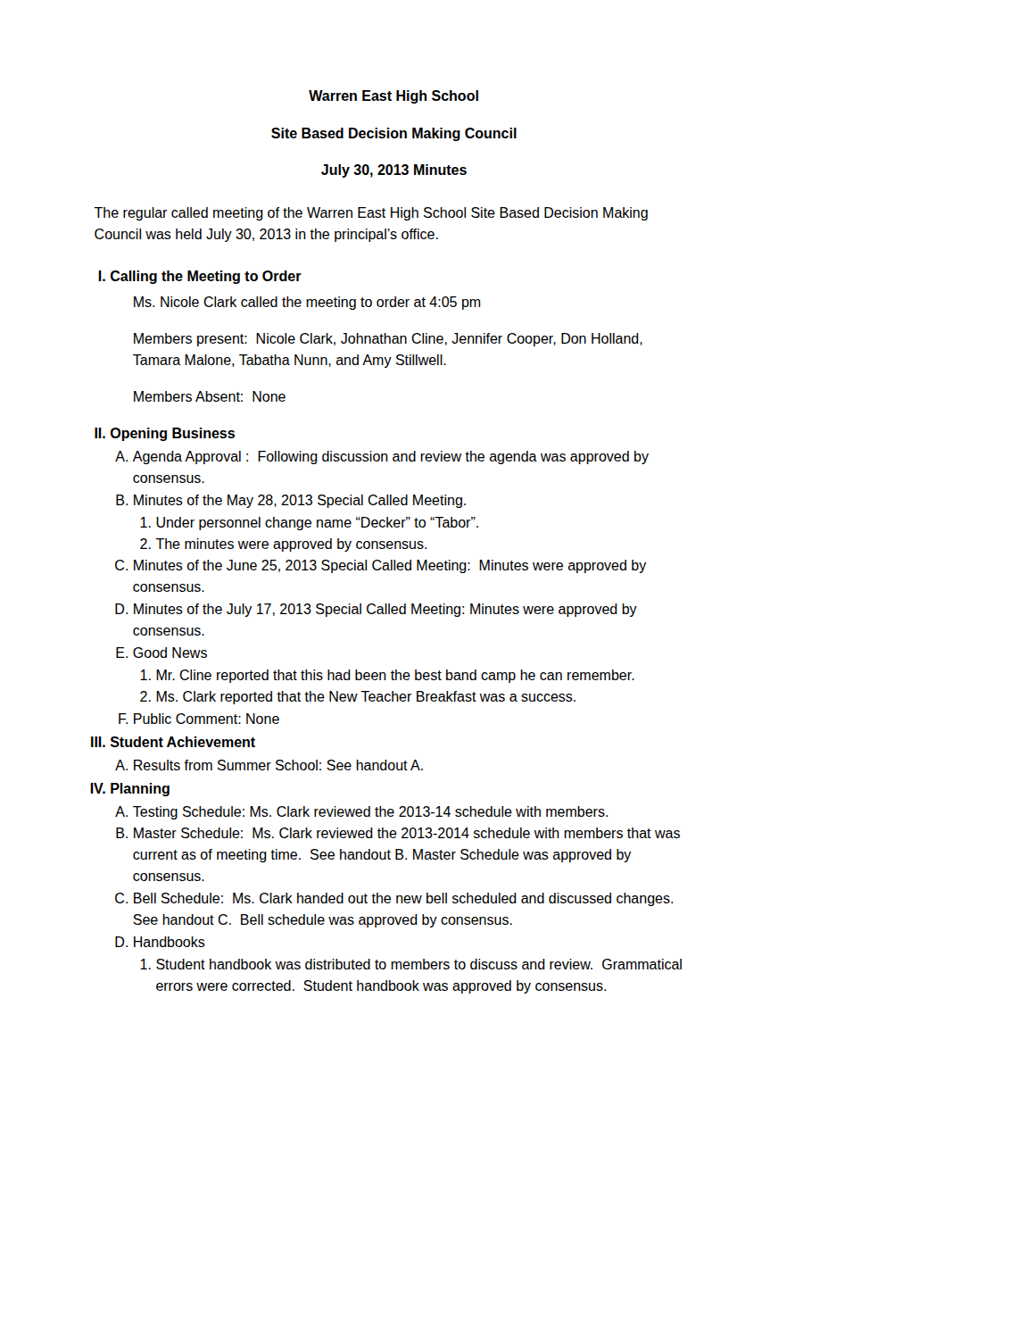Warren East High School
Site Based Decision Making Council
July 30, 2013 Minutes
The regular called meeting of the Warren East High School Site Based Decision Making Council was held July 30, 2013 in the principal’s office.
Calling the Meeting to Order
Ms. Nicole Clark called the meeting to order at 4:05 pm
Members present: Nicole Clark, Johnathan Cline, Jennifer Cooper, Don Holland, Tamara Malone, Tabatha Nunn, and Amy Stillwell.
Members Absent: None
Opening Business
Agenda Approval : Following discussion and review the agenda was approved by consensus.
Minutes of the May 28, 2013 Special Called Meeting.
Under personnel change name “Decker” to “Tabor”.
The minutes were approved by consensus.
Minutes of the June 25, 2013 Special Called Meeting: Minutes were approved by consensus.
Minutes of the July 17, 2013 Special Called Meeting: Minutes were approved by consensus.
Good News
Mr. Cline reported that this had been the best band camp he can remember.
Ms. Clark reported that the New Teacher Breakfast was a success.
Public Comment: None
Student Achievement
Results from Summer School: See handout A.
Planning
Testing Schedule: Ms. Clark reviewed the 2013-14 schedule with members.
Master Schedule: Ms. Clark reviewed the 2013-2014 schedule with members that was current as of meeting time. See handout B. Master Schedule was approved by consensus.
Bell Schedule: Ms. Clark handed out the new bell scheduled and discussed changes. See handout C. Bell schedule was approved by consensus.
Handbooks
Student handbook was distributed to members to discuss and review. Grammatical errors were corrected. Student handbook was approved by consensus.